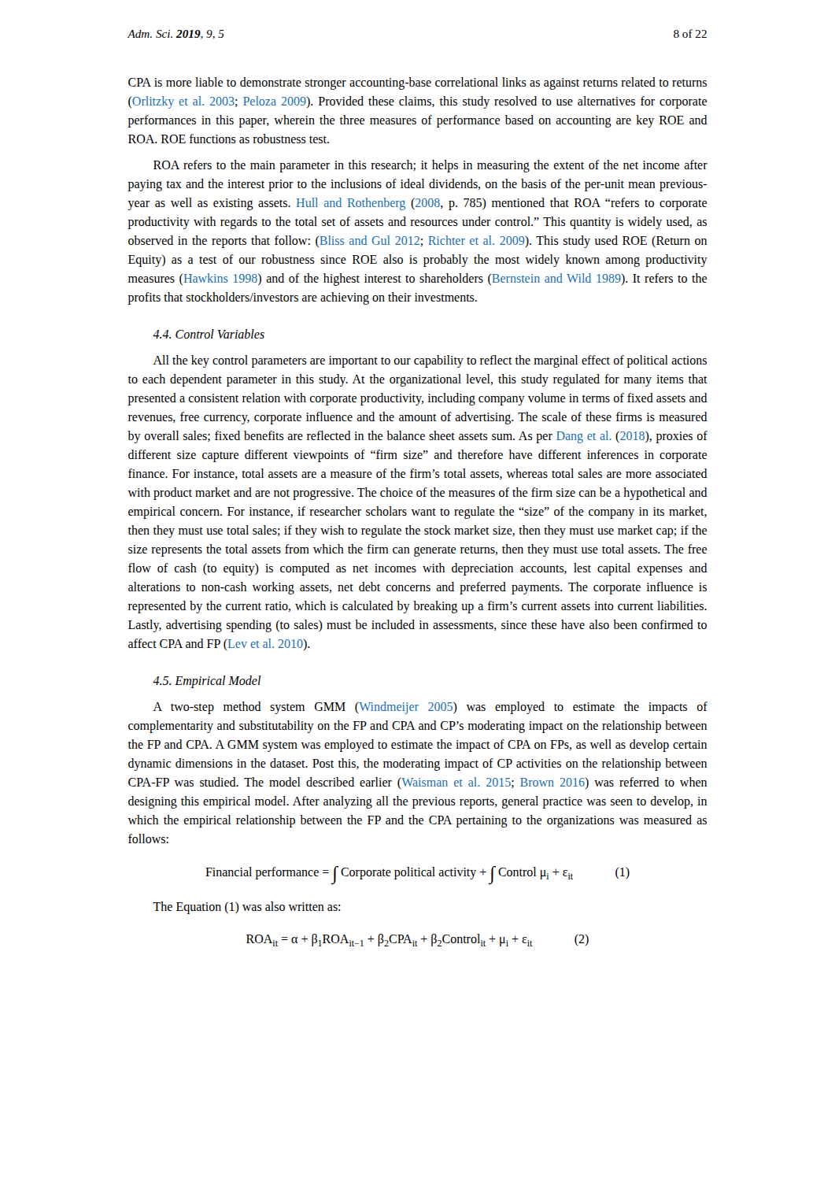Adm. Sci. 2019, 9, 5 8 of 22
CPA is more liable to demonstrate stronger accounting-base correlational links as against returns related to returns (Orlitzky et al. 2003; Peloza 2009). Provided these claims, this study resolved to use alternatives for corporate performances in this paper, wherein the three measures of performance based on accounting are key ROE and ROA. ROE functions as robustness test.
ROA refers to the main parameter in this research; it helps in measuring the extent of the net income after paying tax and the interest prior to the inclusions of ideal dividends, on the basis of the per-unit mean previous-year as well as existing assets. Hull and Rothenberg (2008, p. 785) mentioned that ROA “refers to corporate productivity with regards to the total set of assets and resources under control.” This quantity is widely used, as observed in the reports that follow: (Bliss and Gul 2012; Richter et al. 2009). This study used ROE (Return on Equity) as a test of our robustness since ROE also is probably the most widely known among productivity measures (Hawkins 1998) and of the highest interest to shareholders (Bernstein and Wild 1989). It refers to the profits that stockholders/investors are achieving on their investments.
4.4. Control Variables
All the key control parameters are important to our capability to reflect the marginal effect of political actions to each dependent parameter in this study. At the organizational level, this study regulated for many items that presented a consistent relation with corporate productivity, including company volume in terms of fixed assets and revenues, free currency, corporate influence and the amount of advertising. The scale of these firms is measured by overall sales; fixed benefits are reflected in the balance sheet assets sum. As per Dang et al. (2018), proxies of different size capture different viewpoints of “firm size” and therefore have different inferences in corporate finance. For instance, total assets are a measure of the firm’s total assets, whereas total sales are more associated with product market and are not progressive. The choice of the measures of the firm size can be a hypothetical and empirical concern. For instance, if researcher scholars want to regulate the “size” of the company in its market, then they must use total sales; if they wish to regulate the stock market size, then they must use market cap; if the size represents the total assets from which the firm can generate returns, then they must use total assets. The free flow of cash (to equity) is computed as net incomes with depreciation accounts, lest capital expenses and alterations to non-cash working assets, net debt concerns and preferred payments. The corporate influence is represented by the current ratio, which is calculated by breaking up a firm’s current assets into current liabilities. Lastly, advertising spending (to sales) must be included in assessments, since these have also been confirmed to affect CPA and FP (Lev et al. 2010).
4.5. Empirical Model
A two-step method system GMM (Windmeijer 2005) was employed to estimate the impacts of complementarity and substitutability on the FP and CPA and CP’s moderating impact on the relationship between the FP and CPA. A GMM system was employed to estimate the impact of CPA on FPs, as well as develop certain dynamic dimensions in the dataset. Post this, the moderating impact of CP activities on the relationship between CPA-FP was studied. The model described earlier (Waisman et al. 2015; Brown 2016) was referred to when designing this empirical model. After analyzing all the previous reports, general practice was seen to develop, in which the empirical relationship between the FP and the CPA pertaining to the organizations was measured as follows:
Financial performance = ∫ Corporate political activity + ∫ Control μi + εit
(1)
The Equation (1) was also written as:
ROAit = α + β1ROAit−1 + β2CPAit + β2Controlit + μi + εit
(2)